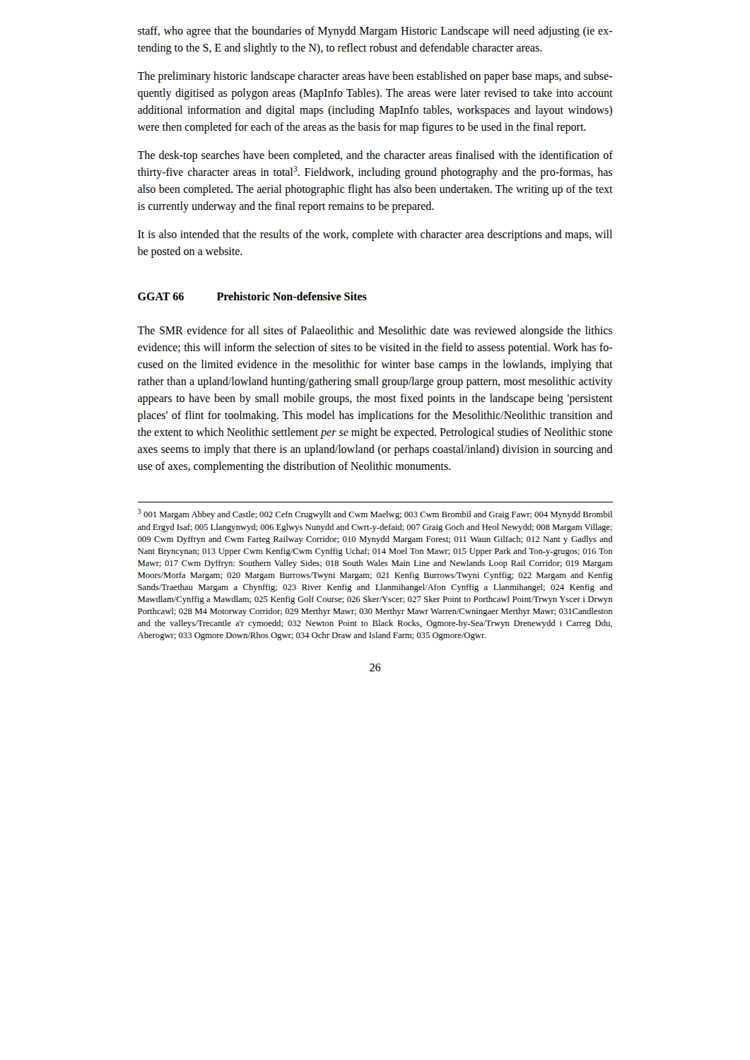staff, who agree that the boundaries of Mynydd Margam Historic Landscape will need adjusting (ie extending to the S, E and slightly to the N), to reflect robust and defendable character areas.
The preliminary historic landscape character areas have been established on paper base maps, and subsequently digitised as polygon areas (MapInfo Tables). The areas were later revised to take into account additional information and digital maps (including MapInfo tables, workspaces and layout windows) were then completed for each of the areas as the basis for map figures to be used in the final report.
The desk-top searches have been completed, and the character areas finalised with the identification of thirty-five character areas in total3. Fieldwork, including ground photography and the pro-formas, has also been completed. The aerial photographic flight has also been undertaken. The writing up of the text is currently underway and the final report remains to be prepared.
It is also intended that the results of the work, complete with character area descriptions and maps, will be posted on a website.
GGAT 66 Prehistoric Non-defensive Sites
The SMR evidence for all sites of Palaeolithic and Mesolithic date was reviewed alongside the lithics evidence; this will inform the selection of sites to be visited in the field to assess potential. Work has focused on the limited evidence in the mesolithic for winter base camps in the lowlands, implying that rather than a upland/lowland hunting/gathering small group/large group pattern, most mesolithic activity appears to have been by small mobile groups, the most fixed points in the landscape being 'persistent places' of flint for toolmaking. This model has implications for the Mesolithic/Neolithic transition and the extent to which Neolithic settlement per se might be expected. Petrological studies of Neolithic stone axes seems to imply that there is an upland/lowland (or perhaps coastal/inland) division in sourcing and use of axes, complementing the distribution of Neolithic monuments.
3001 Margam Abbey and Castle; 002 Cefn Crugwyllt and Cwm Maelwg; 003 Cwm Brombil and Graig Fawr; 004 Mynydd Brombil and Ergyd Isaf; 005 Llangynwyd; 006 Eglwys Nunydd and Cwrt-y-defaid; 007 Graig Goch and Heol Newydd; 008 Margam Village; 009 Cwm Dyffryn and Cwm Farteg Railway Corridor; 010 Mynydd Margam Forest; 011 Waun Gilfach; 012 Nant y Gadlys and Nant Bryncynan; 013 Upper Cwm Kenfig/Cwm Cynffig Uchaf; 014 Moel Ton Mawr; 015 Upper Park and Ton-y-grugos; 016 Ton Mawr; 017 Cwm Dyffryn: Southern Valley Sides; 018 South Wales Main Line and Newlands Loop Rail Corridor; 019 Margam Moors/Morfa Margam; 020 Margam Burrows/Twyni Margam; 021 Kenfig Burrows/Twyni Cynffig; 022 Margam and Kenfig Sands/Traethau Margam a Chynffig; 023 River Kenfig and Llanmihangel/Afon Cynffig a Llanmihangel; 024 Kenfig and Mawdlam/Cynffig a Mawdlam; 025 Kenfig Golf Course; 026 Sker/Yscer; 027 Sker Point to Porthcawl Point/Trwyn Yscer i Drwyn Porthcawl; 028 M4 Motorway Corridor; 029 Merthyr Mawr; 030 Merthyr Mawr Warren/Cwningaer Merthyr Mawr; 031Candleston and the valleys/Trecantle a'r cymoedd; 032 Newton Point to Black Rocks, Ogmore-by-Sea/Trwyn Drenewydd i Carreg Ddu, Aberogwr; 033 Ogmore Down/Rhos Ogwr; 034 Ochr Draw and Island Farm; 035 Ogmore/Ogwr.
26